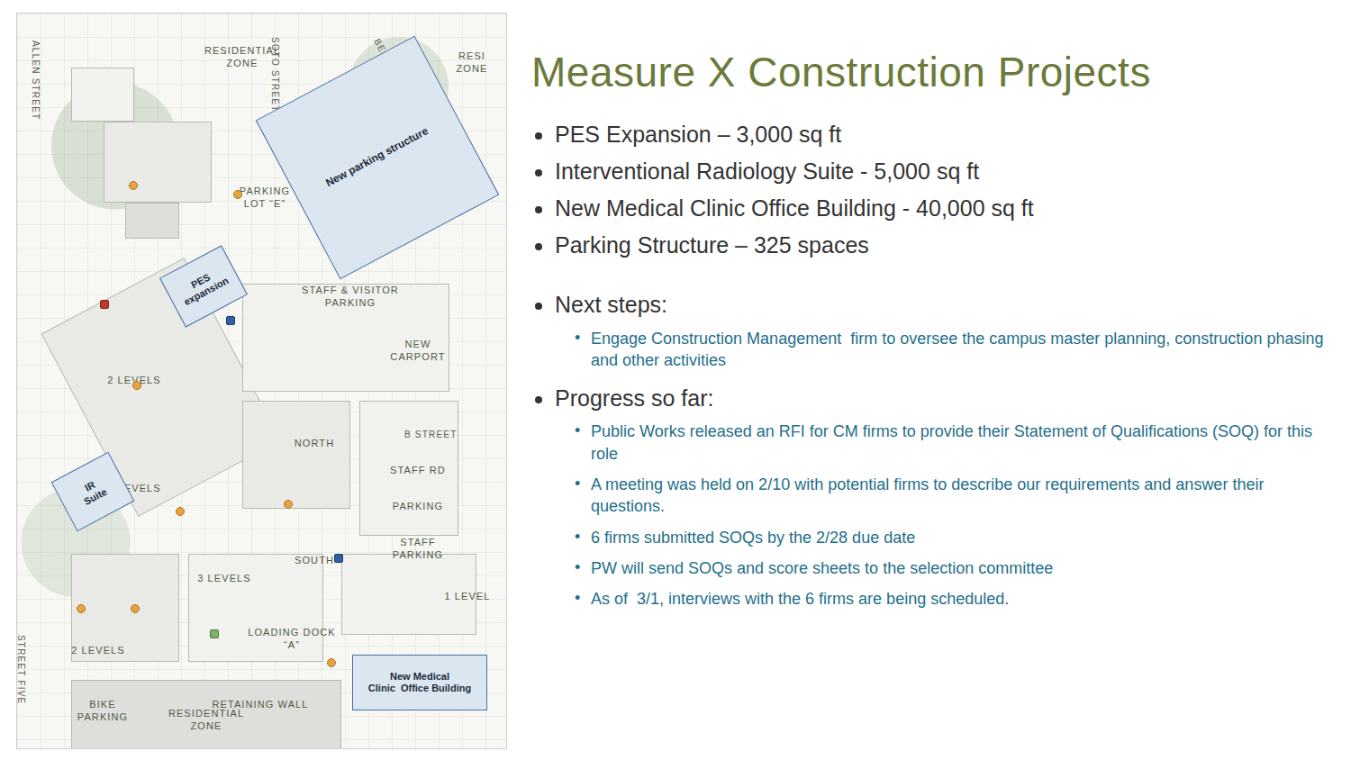Allen Street Soto Street Berrelesa Street B Street C Street Service Entry & Service Entry Highschool Rec. Field Street Five Residential
Zone Resi
Zone Parking
Lot “E” Residential
Zone Retaining Wall Staff & Visitor Parking New Carport Staff Rd Parking Staff Parking North South 2 Levels 2 Levels 3 Levels 2 Levels 1 Level Bike
Parking Loading Dock “A”
New parking structure
PES
expansion
IR
Suite
New Medical
Clinic Office Building
Measure X Construction Projects
PES Expansion – 3,000 sq ft
Interventional Radiology Suite - 5,000 sq ft
New Medical Clinic Office Building - 40,000 sq ft
Parking Structure – 325 spaces
Next steps:
Engage Construction Management firm to oversee the campus master planning, construction phasing and other activities
Progress so far:
Public Works released an RFI for CM firms to provide their Statement of Qualifications (SOQ) for this role
A meeting was held on 2/10 with potential firms to describe our requirements and answer their questions.
6 firms submitted SOQs by the 2/28 due date
PW will send SOQs and score sheets to the selection committee
As of 3/1, interviews with the 6 firms are being scheduled.